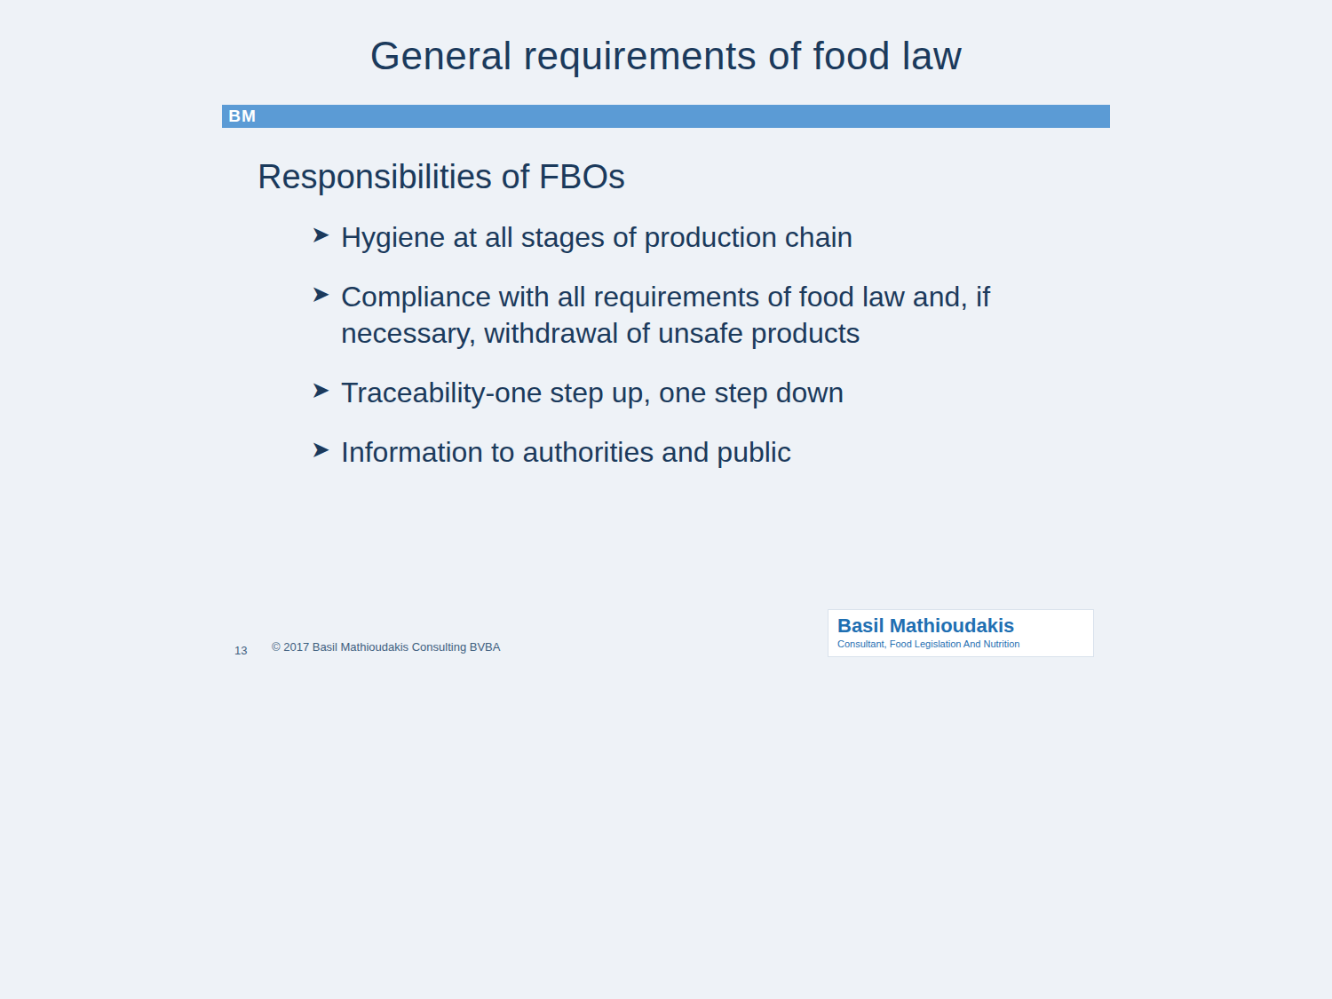General requirements of food law
BM
Responsibilities of FBOs
Hygiene at all stages of production chain
Compliance with all requirements of food law and, if necessary, withdrawal of unsafe products
Traceability-one step up, one step down
Information to authorities and public
13
© 2017 Basil Mathioudakis Consulting BVBA
Basil Mathioudakis
Consultant, Food Legislation And Nutrition